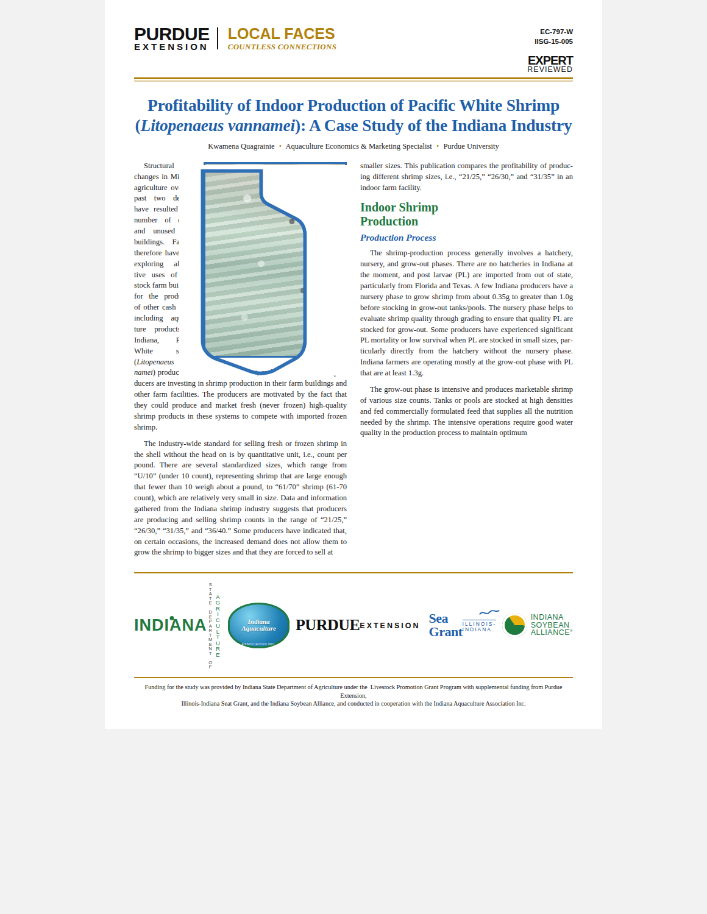PURDUE EXTENSION
LOCAL FACES COUNTLESS CONNECTIONS
EC-797-W
IISG-15-005
EXPERT REVIEWED
Profitability of Indoor Production of Pacific White Shrimp
(Litopenaeus vannamei): A Case Study of the Indiana Industry
Kwamena Quagrainie • Aquaculture Economics & Marketing Specialist • Purdue University
Structural changes in Midwest agriculture over the past two decades have resulted in a number of empty and unused farm buildings. Farmers therefore have been exploring alternative uses of livestock farm buildings for the production of other cash crops, including aquaculture products. In Indiana, Pacific White shrimp (Litopenaeus vannamei) production has attracted interest, and a number of small producers are investing in shrimp production in their farm buildings and other farm facilities. The producers are motivated by the fact that they could produce and market fresh (never frozen) high-quality shrimp products in these systems to compete with imported frozen shrimp.
The industry-wide standard for selling fresh or frozen shrimp in the shell without the head on is by quantitative unit, i.e., count per pound. There are several standardized sizes, which range from “U/10” (under 10 count), representing shrimp that are large enough that fewer than 10 weigh about a pound, to “61/70” shrimp (61-70 count), which are relatively very small in size. Data and information gathered from the Indiana shrimp industry suggests that producers are producing and selling shrimp counts in the range of “21/25,” “26/30,” “31/35,” and “36/40.” Some producers have indicated that, on certain occasions, the increased demand does not allow them to grow the shrimp to bigger sizes and that they are forced to sell at
smaller sizes. This publication compares the profitability of producing different shrimp sizes, i.e., “21/25,” “26/30,” and “31/35” in an indoor farm facility.
Indoor Shrimp
Production
Production Process
The shrimp-production process generally involves a hatchery, nursery, and grow-out phases. There are no hatcheries in Indiana at the moment, and post larvae (PL) are imported from out of state, particularly from Florida and Texas. A few Indiana producers have a nursery phase to grow shrimp from about 0.35g to greater than 1.0g before stocking in grow-out tanks/pools. The nursery phase helps to evaluate shrimp quality through grading to ensure that quality PL are stocked for grow-out. Some producers have experienced significant PL mortality or low survival when PL are stocked in small sizes, particularly directly from the hatchery without the nursery phase. Indiana farmers are operating mostly at the grow-out phase with PL that are at least 1.3g.
The grow-out phase is intensive and produces marketable shrimp of various size counts. Tanks or pools are stocked at high densities and fed commercially formulated feed that supplies all the nutrition needed by the shrimp. The intensive operations require good water quality in the production process to maintain optimum
IND IANA
S T A T E D E P A R T M E N T O F
A G R I C U L T U R E
Indiana
Aquaculture
ASSOCIATION INC.
PURDUE
EXTENSION
Sea Grant
ILLINOIS-INDIANA
INDIANA
SOYBEAN
ALLIANCE®
Funding for the study was provided by Indiana State Department of Agriculture under the Livestock Promotion Grant Program with supplemental funding from Purdue Extension,
Illinois-Indiana Seat Grant, and the Indiana Soybean Alliance, and conducted in cooperation with the Indiana Aquaculture Association Inc.